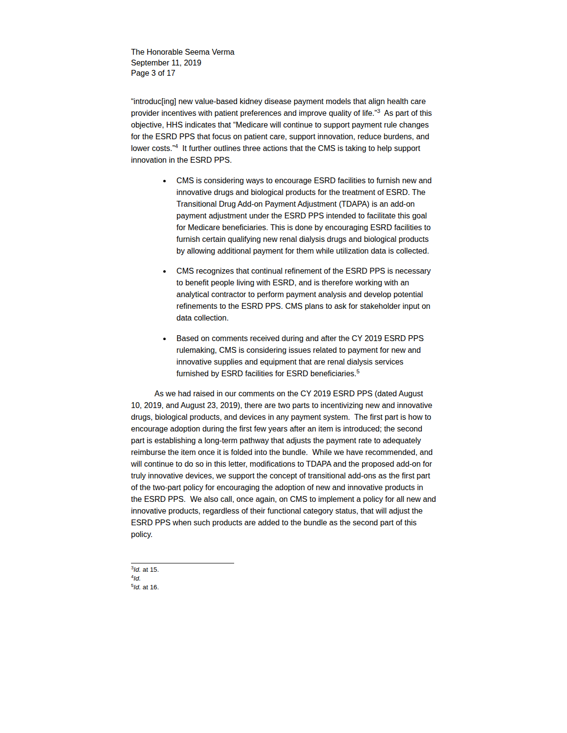The Honorable Seema Verma
September 11, 2019
Page 3 of 17
“introduc[ing] new value-based kidney disease payment models that align health care provider incentives with patient preferences and improve quality of life.”3 As part of this objective, HHS indicates that “Medicare will continue to support payment rule changes for the ESRD PPS that focus on patient care, support innovation, reduce burdens, and lower costs.”4 It further outlines three actions that the CMS is taking to help support innovation in the ESRD PPS.
CMS is considering ways to encourage ESRD facilities to furnish new and innovative drugs and biological products for the treatment of ESRD. The Transitional Drug Add-on Payment Adjustment (TDAPA) is an add-on payment adjustment under the ESRD PPS intended to facilitate this goal for Medicare beneficiaries. This is done by encouraging ESRD facilities to furnish certain qualifying new renal dialysis drugs and biological products by allowing additional payment for them while utilization data is collected.
CMS recognizes that continual refinement of the ESRD PPS is necessary to benefit people living with ESRD, and is therefore working with an analytical contractor to perform payment analysis and develop potential refinements to the ESRD PPS. CMS plans to ask for stakeholder input on data collection.
Based on comments received during and after the CY 2019 ESRD PPS rulemaking, CMS is considering issues related to payment for new and innovative supplies and equipment that are renal dialysis services furnished by ESRD facilities for ESRD beneficiaries.5
As we had raised in our comments on the CY 2019 ESRD PPS (dated August 10, 2019, and August 23, 2019), there are two parts to incentivizing new and innovative drugs, biological products, and devices in any payment system. The first part is how to encourage adoption during the first few years after an item is introduced; the second part is establishing a long-term pathway that adjusts the payment rate to adequately reimburse the item once it is folded into the bundle. While we have recommended, and will continue to do so in this letter, modifications to TDAPA and the proposed add-on for truly innovative devices, we support the concept of transitional add-ons as the first part of the two-part policy for encouraging the adoption of new and innovative products in the ESRD PPS. We also call, once again, on CMS to implement a policy for all new and innovative products, regardless of their functional category status, that will adjust the ESRD PPS when such products are added to the bundle as the second part of this policy.
3 Id. at 15.
4 Id.
5 Id. at 16.